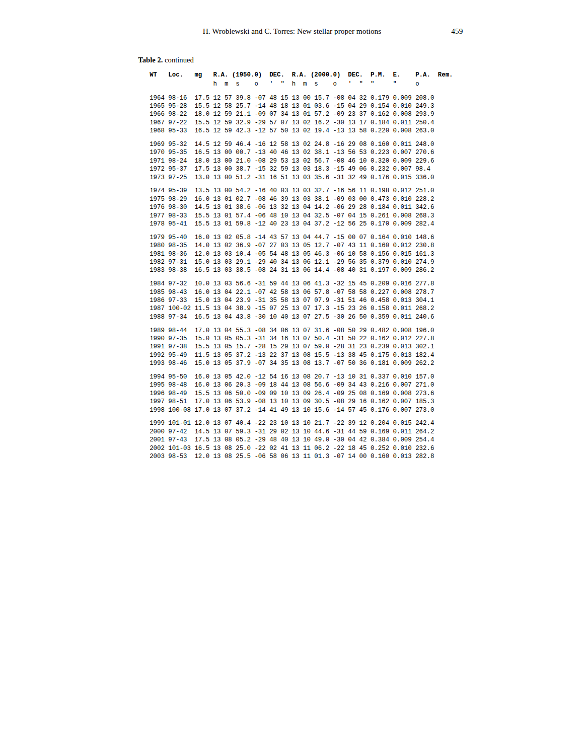H. Wroblewski and C. Torres: New stellar proper motions
459
Table 2. continued
| WT | Loc. | mg | R.A. (1950.0) DEC. | R.A. (2000.0) DEC. | P.M. | E. | P.A. | Rem. |
| --- | --- | --- | --- | --- | --- | --- | --- | --- |
| | | | h m s | o ′ ″ | h m s | o ′ ″ | ″ | ″ | o | |
| 1964 | 98-16 | 17.5 | 12 57 39.8 | -07 48 15 | 13 00 15.7 | -08 04 32 | 0.179 | 0.009 | 208.0 | |
| 1965 | 95-28 | 15.5 | 12 58 25.7 | -14 48 18 | 13 01 03.6 | -15 04 29 | 0.154 | 0.010 | 249.3 | |
| 1966 | 98-22 | 18.0 | 12 59 21.1 | -09 07 34 | 13 01 57.2 | -09 23 37 | 0.162 | 0.008 | 293.9 | |
| 1967 | 97-22 | 15.5 | 12 59 32.9 | -29 57 07 | 13 02 16.2 | -30 13 17 | 0.184 | 0.011 | 250.4 | |
| 1968 | 95-33 | 16.5 | 12 59 42.3 | -12 57 50 | 13 02 19.4 | -13 13 58 | 0.220 | 0.008 | 263.0 | |
| 1969 | 95-32 | 14.5 | 12 59 46.4 | -16 12 58 | 13 02 24.8 | -16 29 08 | 0.160 | 0.011 | 248.0 | |
| 1970 | 95-35 | 16.5 | 13 00 00.7 | -13 40 46 | 13 02 38.1 | -13 56 53 | 0.223 | 0.007 | 270.6 | |
| 1971 | 98-24 | 18.0 | 13 00 21.0 | -08 29 53 | 13 02 56.7 | -08 46 10 | 0.320 | 0.009 | 229.6 | |
| 1972 | 95-37 | 17.5 | 13 00 38.7 | -15 32 59 | 13 03 18.3 | -15 49 06 | 0.232 | 0.007 | 98.4 | |
| 1973 | 97-25 | 13.0 | 13 00 51.2 | -31 16 51 | 13 03 35.6 | -31 32 49 | 0.176 | 0.015 | 336.0 | |
| 1974 | 95-39 | 13.5 | 13 00 54.2 | -16 40 03 | 13 03 32.7 | -16 56 11 | 0.198 | 0.012 | 251.0 | |
| 1975 | 98-29 | 16.0 | 13 01 02.7 | -08 46 39 | 13 03 38.1 | -09 03 00 | 0.473 | 0.010 | 228.2 | |
| 1976 | 98-30 | 14.5 | 13 01 38.6 | -06 13 32 | 13 04 14.2 | -06 29 28 | 0.184 | 0.011 | 342.6 | |
| 1977 | 98-33 | 15.5 | 13 01 57.4 | -06 48 10 | 13 04 32.5 | -07 04 15 | 0.261 | 0.008 | 268.3 | |
| 1978 | 95-41 | 15.5 | 13 01 59.8 | -12 40 23 | 13 04 37.2 | -12 56 25 | 0.170 | 0.009 | 282.4 | |
| 1979 | 95-40 | 16.0 | 13 02 05.8 | -14 43 57 | 13 04 44.7 | -15 00 07 | 0.164 | 0.010 | 148.6 | |
| 1980 | 98-35 | 14.0 | 13 02 36.9 | -07 27 03 | 13 05 12.7 | -07 43 11 | 0.160 | 0.012 | 230.8 | |
| 1981 | 98-36 | 12.0 | 13 03 10.4 | -05 54 48 | 13 05 46.3 | -06 10 58 | 0.156 | 0.015 | 161.3 | |
| 1982 | 97-31 | 15.0 | 13 03 29.1 | -29 40 34 | 13 06 12.1 | -29 56 35 | 0.379 | 0.010 | 274.9 | |
| 1983 | 98-38 | 16.5 | 13 03 38.5 | -08 24 31 | 13 06 14.4 | -08 40 31 | 0.197 | 0.009 | 286.2 | |
| 1984 | 97-32 | 10.0 | 13 03 56.6 | -31 59 44 | 13 06 41.3 | -32 15 45 | 0.209 | 0.016 | 277.8 | |
| 1985 | 98-43 | 16.0 | 13 04 22.1 | -07 42 58 | 13 06 57.8 | -07 58 58 | 0.227 | 0.008 | 278.7 | |
| 1986 | 97-33 | 15.0 | 13 04 23.9 | -31 35 58 | 13 07 07.9 | -31 51 46 | 0.458 | 0.013 | 304.1 | |
| 1987 | 100-02 | 11.5 | 13 04 38.9 | -15 07 25 | 13 07 17.3 | -15 23 26 | 0.158 | 0.011 | 268.2 | |
| 1988 | 97-34 | 16.5 | 13 04 43.8 | -30 10 40 | 13 07 27.5 | -30 26 50 | 0.359 | 0.011 | 240.6 | |
| 1989 | 98-44 | 17.0 | 13 04 55.3 | -08 34 06 | 13 07 31.6 | -08 50 29 | 0.482 | 0.008 | 196.0 | |
| 1990 | 97-35 | 15.0 | 13 05 05.3 | -31 34 16 | 13 07 50.4 | -31 50 22 | 0.162 | 0.012 | 227.8 | |
| 1991 | 97-38 | 15.5 | 13 05 15.7 | -28 15 29 | 13 07 59.0 | -28 31 23 | 0.239 | 0.013 | 302.1 | |
| 1992 | 95-49 | 11.5 | 13 05 37.2 | -13 22 37 | 13 08 15.5 | -13 38 45 | 0.175 | 0.013 | 182.4 | |
| 1993 | 98-46 | 15.0 | 13 05 37.9 | -07 34 35 | 13 08 13.7 | -07 50 36 | 0.181 | 0.009 | 262.2 | |
| 1994 | 95-50 | 16.0 | 13 05 42.0 | -12 54 16 | 13 08 20.7 | -13 10 31 | 0.337 | 0.010 | 157.0 | |
| 1995 | 98-48 | 16.0 | 13 06 20.3 | -09 18 44 | 13 08 56.6 | -09 34 43 | 0.216 | 0.007 | 271.0 | |
| 1996 | 98-49 | 15.5 | 13 06 50.0 | -09 09 10 | 13 09 26.4 | -09 25 08 | 0.169 | 0.008 | 273.6 | |
| 1997 | 98-51 | 17.0 | 13 06 53.9 | -08 13 10 | 13 09 30.5 | -08 29 16 | 0.162 | 0.007 | 185.3 | |
| 1998 | 100-08 | 17.0 | 13 07 37.2 | -14 41 49 | 13 10 15.6 | -14 57 45 | 0.176 | 0.007 | 273.0 | |
| 1999 | 101-01 | 12.0 | 13 07 40.4 | -22 23 10 | 13 10 21.7 | -22 39 12 | 0.204 | 0.015 | 242.4 | |
| 2000 | 97-42 | 14.5 | 13 07 59.3 | -31 29 02 | 13 10 44.6 | -31 44 59 | 0.169 | 0.011 | 264.2 | |
| 2001 | 97-43 | 17.5 | 13 08 05.2 | -29 48 40 | 13 10 49.0 | -30 04 42 | 0.384 | 0.009 | 254.4 | |
| 2002 | 101-03 | 16.5 | 13 08 25.0 | -22 02 41 | 13 11 06.2 | -22 18 45 | 0.252 | 0.010 | 232.6 | |
| 2003 | 98-53 | 12.0 | 13 08 25.5 | -06 58 06 | 13 11 01.3 | -07 14 00 | 0.160 | 0.013 | 282.8 | |